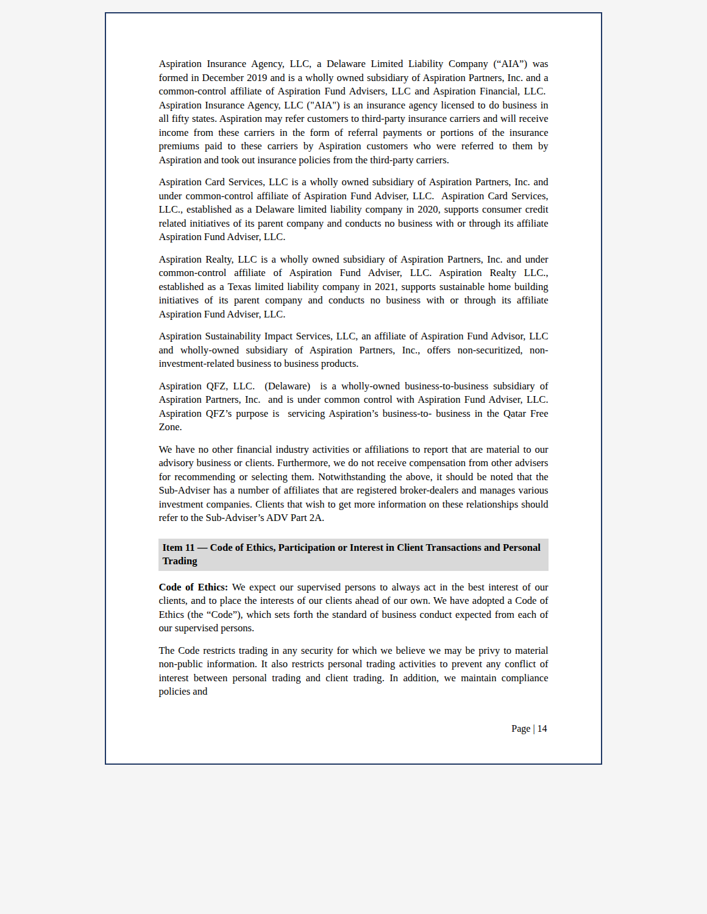Aspiration Insurance Agency, LLC, a Delaware Limited Liability Company (“AIA”) was formed in December 2019 and is a wholly owned subsidiary of Aspiration Partners, Inc. and a common-control affiliate of Aspiration Fund Advisers, LLC and Aspiration Financial, LLC. Aspiration Insurance Agency, LLC ("AIA") is an insurance agency licensed to do business in all fifty states. Aspiration may refer customers to third-party insurance carriers and will receive income from these carriers in the form of referral payments or portions of the insurance premiums paid to these carriers by Aspiration customers who were referred to them by Aspiration and took out insurance policies from the third-party carriers.
Aspiration Card Services, LLC is a wholly owned subsidiary of Aspiration Partners, Inc. and under common-control affiliate of Aspiration Fund Adviser, LLC. Aspiration Card Services, LLC., established as a Delaware limited liability company in 2020, supports consumer credit related initiatives of its parent company and conducts no business with or through its affiliate Aspiration Fund Adviser, LLC.
Aspiration Realty, LLC is a wholly owned subsidiary of Aspiration Partners, Inc. and under common-control affiliate of Aspiration Fund Adviser, LLC. Aspiration Realty LLC., established as a Texas limited liability company in 2021, supports sustainable home building initiatives of its parent company and conducts no business with or through its affiliate Aspiration Fund Adviser, LLC.
Aspiration Sustainability Impact Services, LLC, an affiliate of Aspiration Fund Advisor, LLC and wholly-owned subsidiary of Aspiration Partners, Inc., offers non-securitized, non-investment-related business to business products.
Aspiration QFZ, LLC. (Delaware) is a wholly-owned business-to-business subsidiary of Aspiration Partners, Inc. and is under common control with Aspiration Fund Adviser, LLC. Aspiration QFZ’s purpose is servicing Aspiration’s business-to- business in the Qatar Free Zone.
We have no other financial industry activities or affiliations to report that are material to our advisory business or clients. Furthermore, we do not receive compensation from other advisers for recommending or selecting them. Notwithstanding the above, it should be noted that the Sub-Adviser has a number of affiliates that are registered broker-dealers and manages various investment companies. Clients that wish to get more information on these relationships should refer to the Sub-Adviser’s ADV Part 2A.
Item 11 — Code of Ethics, Participation or Interest in Client Transactions and Personal Trading
Code of Ethics: We expect our supervised persons to always act in the best interest of our clients, and to place the interests of our clients ahead of our own. We have adopted a Code of Ethics (the “Code”), which sets forth the standard of business conduct expected from each of our supervised persons.
The Code restricts trading in any security for which we believe we may be privy to material non-public information. It also restricts personal trading activities to prevent any conflict of interest between personal trading and client trading. In addition, we maintain compliance policies and
Page | 14